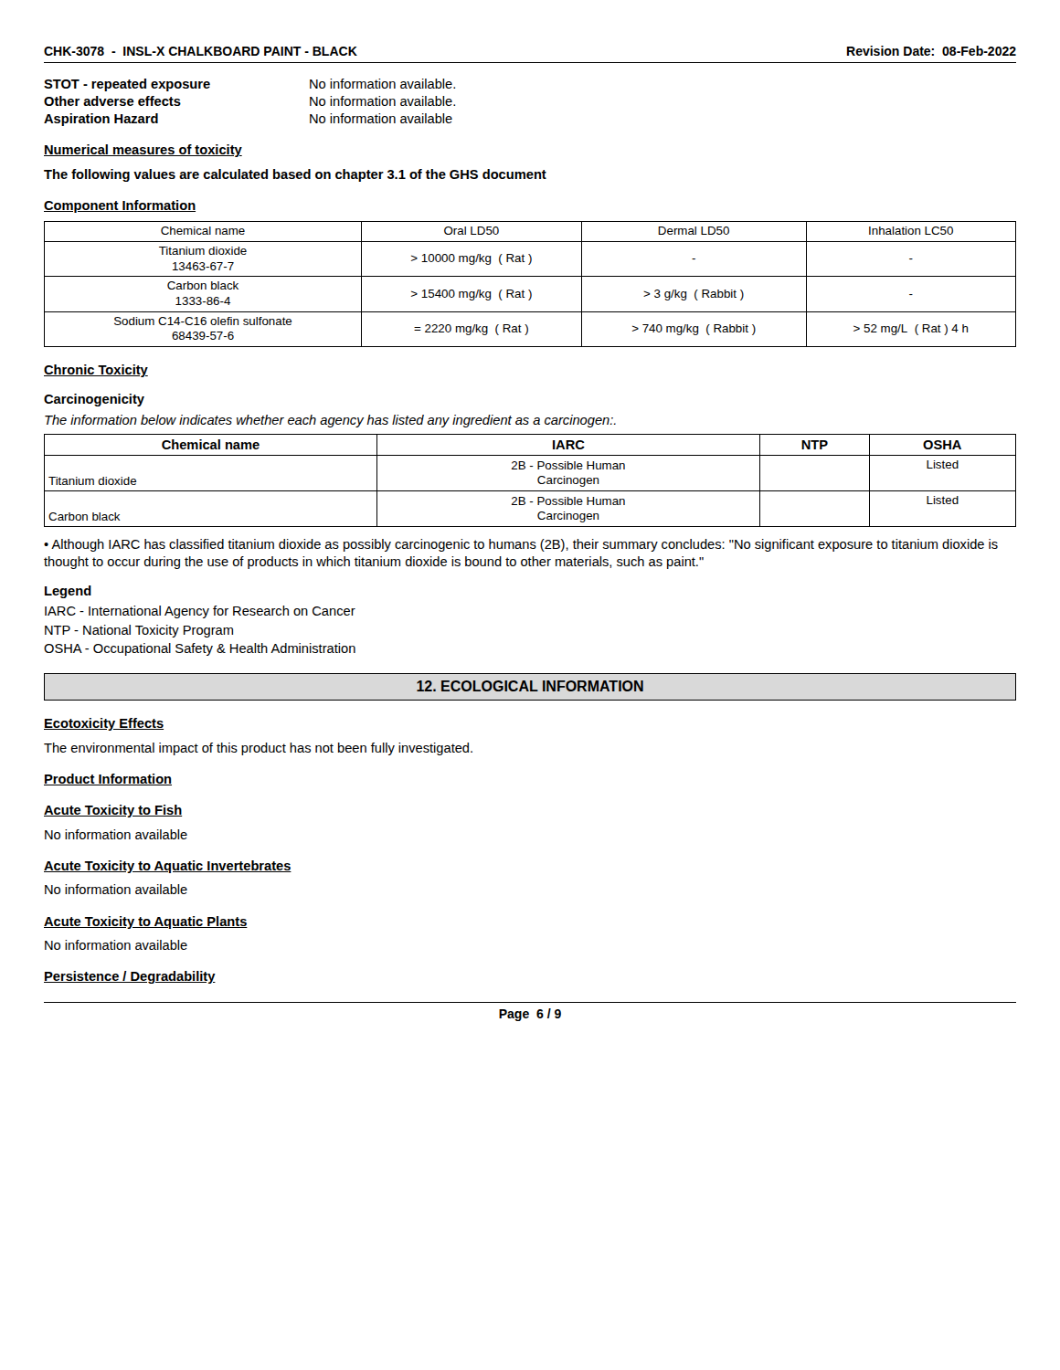CHK-3078 - INSL-X CHALKBOARD PAINT - BLACK
Revision Date: 08-Feb-2022
STOT - repeated exposure
No information available.
Other adverse effects
No information available.
Aspiration Hazard
No information available
Numerical measures of toxicity
The following values are calculated based on chapter 3.1 of the GHS document
Component Information
| Chemical name | Oral LD50 | Dermal LD50 | Inhalation LC50 |
| --- | --- | --- | --- |
| Titanium dioxide 13463-67-7 | > 10000 mg/kg ( Rat ) | - | - |
| Carbon black 1333-86-4 | > 15400 mg/kg ( Rat ) | > 3 g/kg ( Rabbit ) | - |
| Sodium C14-C16 olefin sulfonate 68439-57-6 | = 2220 mg/kg ( Rat ) | > 740 mg/kg ( Rabbit ) | > 52 mg/L ( Rat ) 4 h |
Chronic Toxicity
Carcinogenicity
The information below indicates whether each agency has listed any ingredient as a carcinogen:.
| Chemical name | IARC | NTP | OSHA |
| --- | --- | --- | --- |
| Titanium dioxide | 2B - Possible Human Carcinogen | | Listed |
| Carbon black | 2B - Possible Human Carcinogen | | Listed |
• Although IARC has classified titanium dioxide as possibly carcinogenic to humans (2B), their summary concludes: "No significant exposure to titanium dioxide is thought to occur during the use of products in which titanium dioxide is bound to other materials, such as paint."
Legend
IARC - International Agency for Research on Cancer
NTP - National Toxicity Program
OSHA - Occupational Safety & Health Administration
12. ECOLOGICAL INFORMATION
Ecotoxicity Effects
The environmental impact of this product has not been fully investigated.
Product Information
Acute Toxicity to Fish
No information available
Acute Toxicity to Aquatic Invertebrates
No information available
Acute Toxicity to Aquatic Plants
No information available
Persistence / Degradability
Page 6 / 9